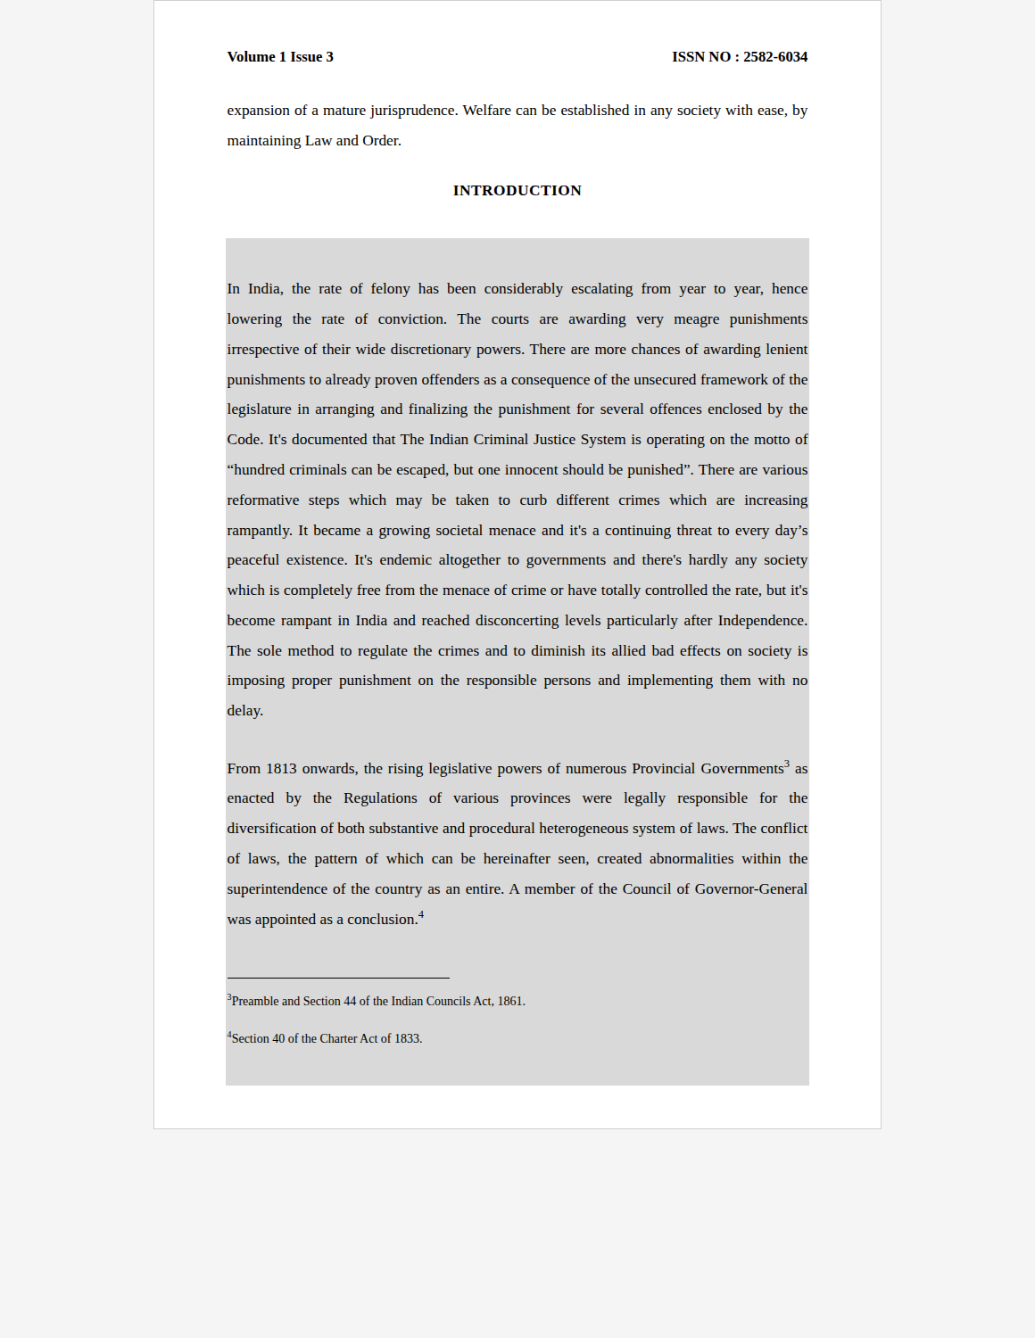▶LEGAL FOXES◀
"OUR MISSION YOUR SUCCESS"
Volume 1 Issue 3 ISSN NO : 2582-6034
expansion of a mature jurisprudence. Welfare can be established in any society with ease, by maintaining Law and Order.
INTRODUCTION
In India, the rate of felony has been considerably escalating from year to year, hence lowering the rate of conviction. The courts are awarding very meagre punishments irrespective of their wide discretionary powers. There are more chances of awarding lenient punishments to already proven offenders as a consequence of the unsecured framework of the legislature in arranging and finalizing the punishment for several offences enclosed by the Code. It's documented that The Indian Criminal Justice System is operating on the motto of “hundred criminals can be escaped, but one innocent should be punished”. There are various reformative steps which may be taken to curb different crimes which are increasing rampantly. It became a growing societal menace and it's a continuing threat to every day’s peaceful existence. It's endemic altogether to governments and there's hardly any society which is completely free from the menace of crime or have totally controlled the rate, but it's become rampant in India and reached disconcerting levels particularly after Independence. The sole method to regulate the crimes and to diminish its allied bad effects on society is imposing proper punishment on the responsible persons and implementing them with no delay.
From 1813 onwards, the rising legislative powers of numerous Provincial Governments3 as enacted by the Regulations of various provinces were legally responsible for the diversification of both substantive and procedural heterogeneous system of laws. The conflict of laws, the pattern of which can be hereinafter seen, created abnormalities within the superintendence of the country as an entire. A member of the Council of Governor-General was appointed as a conclusion.4
3Preamble and Section 44 of the Indian Councils Act, 1861.
4Section 40 of the Charter Act of 1833.